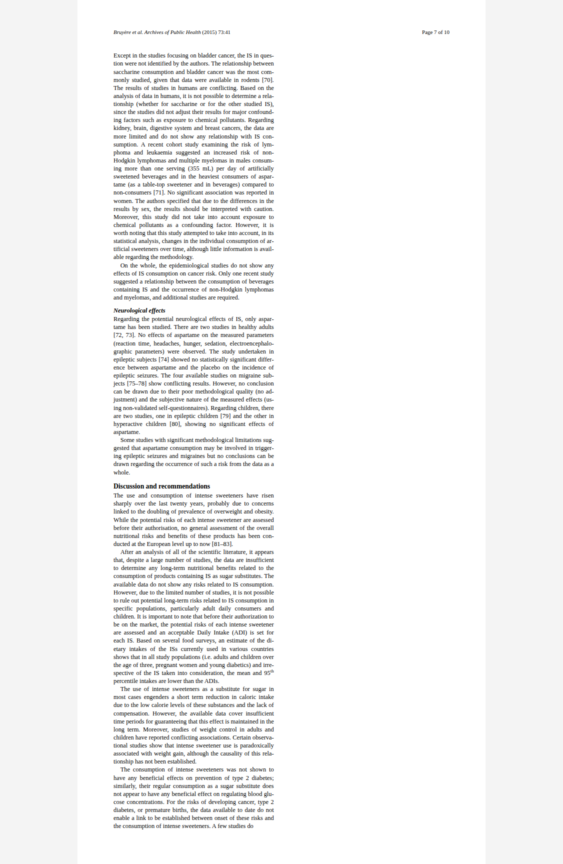Bruyère et al. Archives of Public Health (2015) 73:41
Page 7 of 10
Except in the studies focusing on bladder cancer, the IS in question were not identified by the authors. The relationship between saccharine consumption and bladder cancer was the most commonly studied, given that data were available in rodents [70]. The results of studies in humans are conflicting. Based on the analysis of data in humans, it is not possible to determine a relationship (whether for saccharine or for the other studied IS), since the studies did not adjust their results for major confounding factors such as exposure to chemical pollutants. Regarding kidney, brain, digestive system and breast cancers, the data are more limited and do not show any relationship with IS consumption. A recent cohort study examining the risk of lymphoma and leukaemia suggested an increased risk of non-Hodgkin lymphomas and multiple myelomas in males consuming more than one serving (355 mL) per day of artificially sweetened beverages and in the heaviest consumers of aspartame (as a table-top sweetener and in beverages) compared to non-consumers [71]. No significant association was reported in women. The authors specified that due to the differences in the results by sex, the results should be interpreted with caution. Moreover, this study did not take into account exposure to chemical pollutants as a confounding factor. However, it is worth noting that this study attempted to take into account, in its statistical analysis, changes in the individual consumption of artificial sweeteners over time, although little information is available regarding the methodology.
On the whole, the epidemiological studies do not show any effects of IS consumption on cancer risk. Only one recent study suggested a relationship between the consumption of beverages containing IS and the occurrence of non-Hodgkin lymphomas and myelomas, and additional studies are required.
Neurological effects
Regarding the potential neurological effects of IS, only aspartame has been studied. There are two studies in healthy adults [72, 73]. No effects of aspartame on the measured parameters (reaction time, headaches, hunger, sedation, electroencephalographic parameters) were observed. The study undertaken in epileptic subjects [74] showed no statistically significant difference between aspartame and the placebo on the incidence of epileptic seizures. The four available studies on migraine subjects [75–78] show conflicting results. However, no conclusion can be drawn due to their poor methodological quality (no adjustment) and the subjective nature of the measured effects (using non-validated self-questionnaires). Regarding children, there are two studies, one in epileptic children [79] and the other in hyperactive children [80], showing no significant effects of aspartame.
Some studies with significant methodological limitations suggested that aspartame consumption may be involved in triggering epileptic seizures and migraines but no conclusions can be drawn regarding the occurrence of such a risk from the data as a whole.
Discussion and recommendations
The use and consumption of intense sweeteners have risen sharply over the last twenty years, probably due to concerns linked to the doubling of prevalence of overweight and obesity. While the potential risks of each intense sweetener are assessed before their authorisation, no general assessment of the overall nutritional risks and benefits of these products has been conducted at the European level up to now [81–83].
After an analysis of all of the scientific literature, it appears that, despite a large number of studies, the data are insufficient to determine any long-term nutritional benefits related to the consumption of products containing IS as sugar substitutes. The available data do not show any risks related to IS consumption. However, due to the limited number of studies, it is not possible to rule out potential long-term risks related to IS consumption in specific populations, particularly adult daily consumers and children. It is important to note that before their authorization to be on the market, the potential risks of each intense sweetener are assessed and an acceptable Daily Intake (ADI) is set for each IS. Based on several food surveys, an estimate of the dietary intakes of the ISs currently used in various countries shows that in all study populations (i.e. adults and children over the age of three, pregnant women and young diabetics) and irrespective of the IS taken into consideration, the mean and 95th percentile intakes are lower than the ADIs.
The use of intense sweeteners as a substitute for sugar in most cases engenders a short term reduction in caloric intake due to the low calorie levels of these substances and the lack of compensation. However, the available data cover insufficient time periods for guaranteeing that this effect is maintained in the long term. Moreover, studies of weight control in adults and children have reported conflicting associations. Certain observational studies show that intense sweetener use is paradoxically associated with weight gain, although the causality of this relationship has not been established.
The consumption of intense sweeteners was not shown to have any beneficial effects on prevention of type 2 diabetes; similarly, their regular consumption as a sugar substitute does not appear to have any beneficial effect on regulating blood glucose concentrations. For the risks of developing cancer, type 2 diabetes, or premature births, the data available to date do not enable a link to be established between onset of these risks and the consumption of intense sweeteners. A few studies do